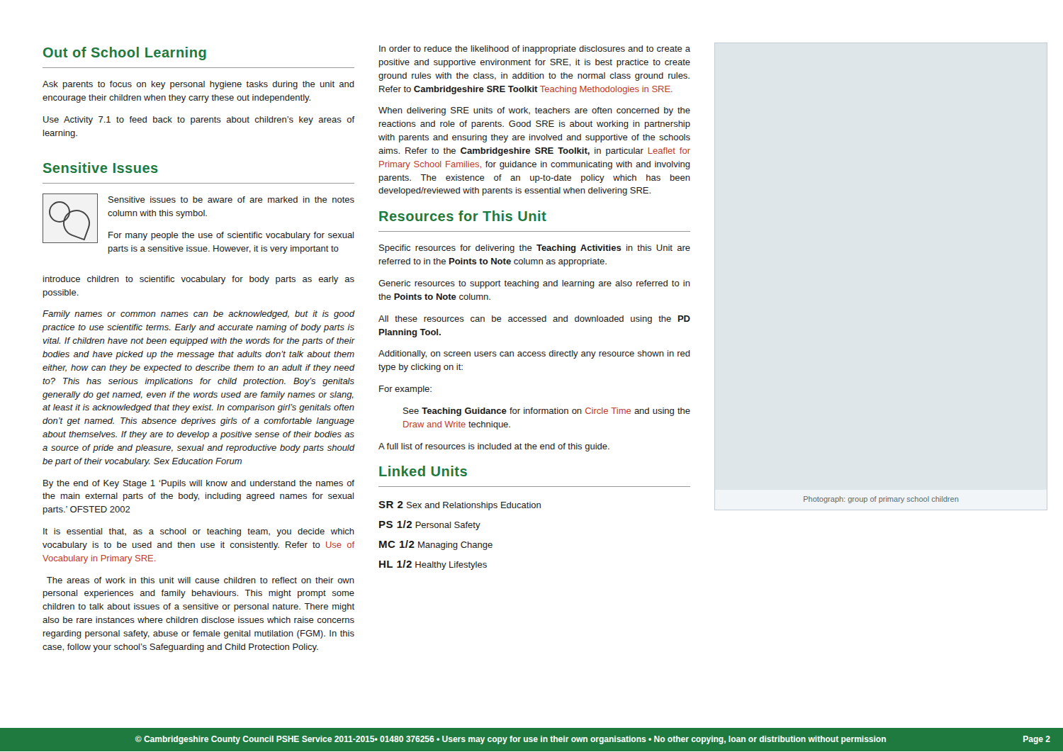Out of School Learning
Ask parents to focus on key personal hygiene tasks during the unit and encourage their children when they carry these out independently.
Use Activity 7.1 to feed back to parents about children’s key areas of learning.
Sensitive Issues
Sensitive issues to be aware of are marked in the notes column with this symbol.
For many people the use of scientific vocabulary for sexual parts is a sensitive issue. However, it is very important to
introduce children to scientific vocabulary for body parts as early as possible.
Family names or common names can be acknowledged, but it is good practice to use scientific terms. Early and accurate naming of body parts is vital. If children have not been equipped with the words for the parts of their bodies and have picked up the message that adults don’t talk about them either, how can they be expected to describe them to an adult if they need to? This has serious implications for child protection. Boy’s genitals generally do get named, even if the words used are family names or slang, at least it is acknowledged that they exist. In comparison girl’s genitals often don’t get named. This absence deprives girls of a comfortable language about themselves. If they are to develop a positive sense of their bodies as a source of pride and pleasure, sexual and reproductive body parts should be part of their vocabulary. Sex Education Forum
By the end of Key Stage 1 ‘Pupils will know and understand the names of the main external parts of the body, including agreed names for sexual parts.’ OFSTED 2002
It is essential that, as a school or teaching team, you decide which vocabulary is to be used and then use it consistently. Refer to Use of Vocabulary in Primary SRE.
The areas of work in this unit will cause children to reflect on their own personal experiences and family behaviours. This might prompt some children to talk about issues of a sensitive or personal nature. There might also be rare instances where children disclose issues which raise concerns regarding personal safety, abuse or female genital mutilation (FGM). In this case, follow your school’s Safeguarding and Child Protection Policy.
In order to reduce the likelihood of inappropriate disclosures and to create a positive and supportive environment for SRE, it is best practice to create ground rules with the class, in addition to the normal class ground rules. Refer to Cambridgeshire SRE Toolkit Teaching Methodologies in SRE.
When delivering SRE units of work, teachers are often concerned by the reactions and role of parents. Good SRE is about working in partnership with parents and ensuring they are involved and supportive of the schools aims. Refer to the Cambridgeshire SRE Toolkit, in particular Leaflet for Primary School Families, for guidance in communicating with and involving parents. The existence of an up-to-date policy which has been developed/reviewed with parents is essential when delivering SRE.
Resources for This Unit
Specific resources for delivering the Teaching Activities in this Unit are referred to in the Points to Note column as appropriate.
Generic resources to support teaching and learning are also referred to in the Points to Note column.
All these resources can be accessed and downloaded using the PD Planning Tool.
Additionally, on screen users can access directly any resource shown in red type by clicking on it:
For example:
See Teaching Guidance for information on Circle Time and using the Draw and Write technique.
A full list of resources is included at the end of this guide.
Linked Units
SR 2 Sex and Relationships Education
PS 1/2 Personal Safety
MC 1/2 Managing Change
HL 1/2 Healthy Lifestyles
Photograph: group of primary school children
© Cambridgeshire County Council PSHE Service 2011-2015• 01480 376256 • Users may copy for use in their own organisations • No other copying, loan or distribution without permission
Page 2